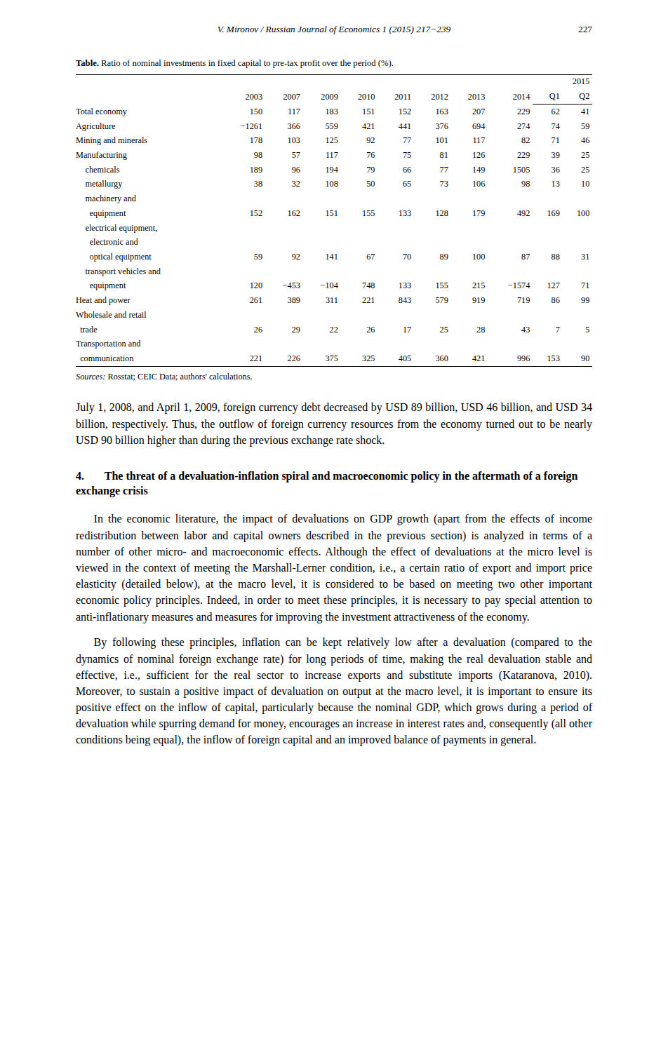V. Mironov / Russian Journal of Economics 1 (2015) 217−239 227
Table. Ratio of nominal investments in fixed capital to pre-tax profit over the period (%).
| | 2003 | 2007 | 2009 | 2010 | 2011 | 2012 | 2013 | 2014 | 2015 |
| --- | --- | --- | --- | --- | --- | --- | --- | --- | --- |
| Q1 | Q2 |
| Total economy | 150 | 117 | 183 | 151 | 152 | 163 | 207 | 229 | 62 | 41 |
| Agriculture | −1261 | 366 | 559 | 421 | 441 | 376 | 694 | 274 | 74 | 59 |
| Mining and minerals | 178 | 103 | 125 | 92 | 77 | 101 | 117 | 82 | 71 | 46 |
| Manufacturing | 98 | 57 | 117 | 76 | 75 | 81 | 126 | 229 | 39 | 25 |
| chemicals | 189 | 96 | 194 | 79 | 66 | 77 | 149 | 1505 | 36 | 25 |
| metallurgy | 38 | 32 | 108 | 50 | 65 | 73 | 106 | 98 | 13 | 10 |
| machinery and | | | | | | | | | | |
| equipment | 152 | 162 | 151 | 155 | 133 | 128 | 179 | 492 | 169 | 100 |
| electrical equipment, | | | | | | | | | | |
| electronic and | | | | | | | | | | |
| optical equipment | 59 | 92 | 141 | 67 | 70 | 89 | 100 | 87 | 88 | 31 |
| transport vehicles and | | | | | | | | | | |
| equipment | 120 | −453 | −104 | 748 | 133 | 155 | 215 | −1574 | 127 | 71 |
| Heat and power | 261 | 389 | 311 | 221 | 843 | 579 | 919 | 719 | 86 | 99 |
| Wholesale and retail | | | | | | | | | | |
| trade | 26 | 29 | 22 | 26 | 17 | 25 | 28 | 43 | 7 | 5 |
| Transportation and | | | | | | | | | | |
| communication | 221 | 226 | 375 | 325 | 405 | 360 | 421 | 996 | 153 | 90 |
Sources: Rosstat; CEIC Data; authors' calculations.
July 1, 2008, and April 1, 2009, foreign currency debt decreased by USD 89 billion, USD 46 billion, and USD 34 billion, respectively. Thus, the outflow of foreign currency resources from the economy turned out to be nearly USD 90 billion higher than during the previous exchange rate shock.
4. The threat of a devaluation-inflation spiral and macroeconomic policy in the aftermath of a foreign exchange crisis
In the economic literature, the impact of devaluations on GDP growth (apart from the effects of income redistribution between labor and capital owners described in the previous section) is analyzed in terms of a number of other micro- and macroeconomic effects. Although the effect of devaluations at the micro level is viewed in the context of meeting the Marshall-Lerner condition, i.e., a certain ratio of export and import price elasticity (detailed below), at the macro level, it is considered to be based on meeting two other important economic policy principles. Indeed, in order to meet these principles, it is necessary to pay special attention to anti-inflationary measures and measures for improving the investment attractiveness of the economy.
By following these principles, inflation can be kept relatively low after a devaluation (compared to the dynamics of nominal foreign exchange rate) for long periods of time, making the real devaluation stable and effective, i.e., sufficient for the real sector to increase exports and substitute imports (Kataranova, 2010). Moreover, to sustain a positive impact of devaluation on output at the macro level, it is important to ensure its positive effect on the inflow of capital, particularly because the nominal GDP, which grows during a period of devaluation while spurring demand for money, encourages an increase in interest rates and, consequently (all other conditions being equal), the inflow of foreign capital and an improved balance of payments in general.